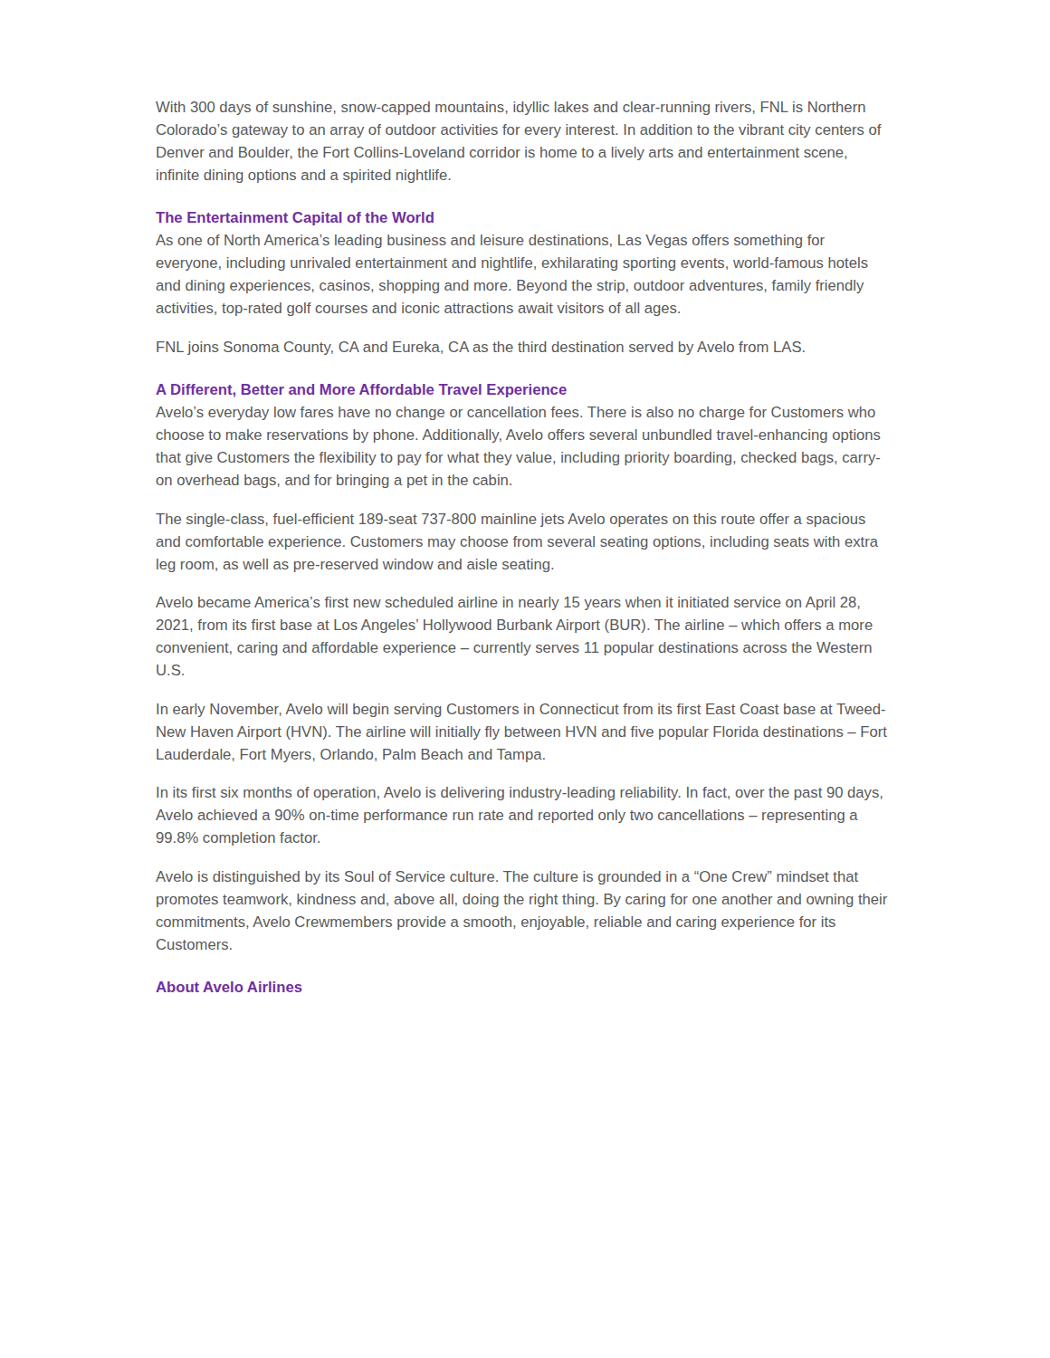With 300 days of sunshine, snow-capped mountains, idyllic lakes and clear-running rivers, FNL is Northern Colorado’s gateway to an array of outdoor activities for every interest. In addition to the vibrant city centers of Denver and Boulder, the Fort Collins-Loveland corridor is home to a lively arts and entertainment scene, infinite dining options and a spirited nightlife.
The Entertainment Capital of the World
As one of North America’s leading business and leisure destinations, Las Vegas offers something for everyone, including unrivaled entertainment and nightlife, exhilarating sporting events, world-famous hotels and dining experiences, casinos, shopping and more. Beyond the strip, outdoor adventures, family friendly activities, top-rated golf courses and iconic attractions await visitors of all ages.
FNL joins Sonoma County, CA and Eureka, CA as the third destination served by Avelo from LAS.
A Different, Better and More Affordable Travel Experience
Avelo’s everyday low fares have no change or cancellation fees. There is also no charge for Customers who choose to make reservations by phone. Additionally, Avelo offers several unbundled travel-enhancing options that give Customers the flexibility to pay for what they value, including priority boarding, checked bags, carry-on overhead bags, and for bringing a pet in the cabin.
The single-class, fuel-efficient 189-seat 737-800 mainline jets Avelo operates on this route offer a spacious and comfortable experience. Customers may choose from several seating options, including seats with extra leg room, as well as pre-reserved window and aisle seating.
Avelo became America’s first new scheduled airline in nearly 15 years when it initiated service on April 28, 2021, from its first base at Los Angeles’ Hollywood Burbank Airport (BUR). The airline – which offers a more convenient, caring and affordable experience – currently serves 11 popular destinations across the Western U.S.
In early November, Avelo will begin serving Customers in Connecticut from its first East Coast base at Tweed-New Haven Airport (HVN). The airline will initially fly between HVN and five popular Florida destinations – Fort Lauderdale, Fort Myers, Orlando, Palm Beach and Tampa.
In its first six months of operation, Avelo is delivering industry-leading reliability. In fact, over the past 90 days, Avelo achieved a 90% on-time performance run rate and reported only two cancellations – representing a 99.8% completion factor.
Avelo is distinguished by its Soul of Service culture. The culture is grounded in a “One Crew” mindset that promotes teamwork, kindness and, above all, doing the right thing. By caring for one another and owning their commitments, Avelo Crewmembers provide a smooth, enjoyable, reliable and caring experience for its Customers.
About Avelo Airlines